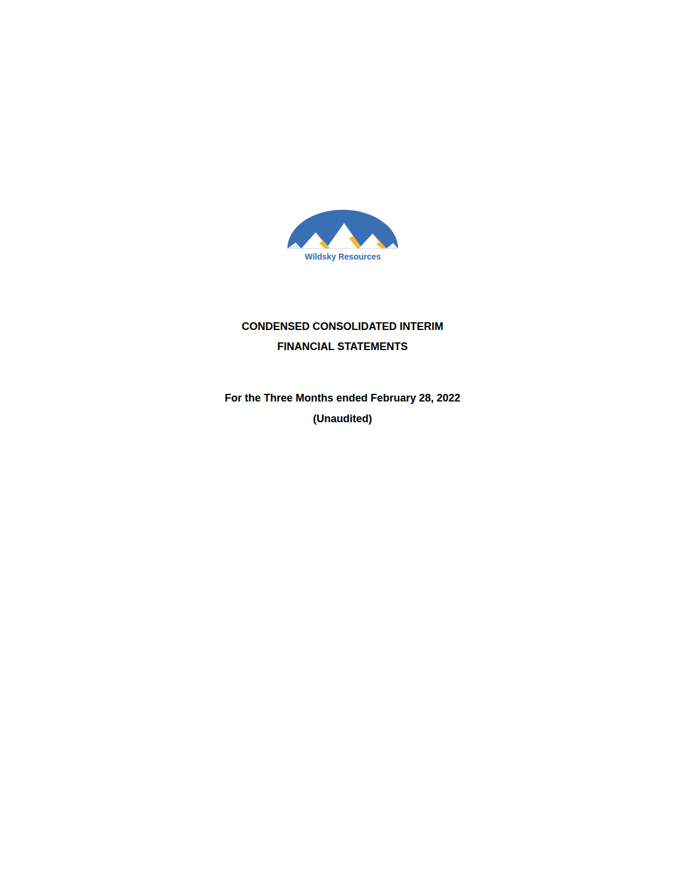Wildsky Resources Wildsky Resources
CONDENSED CONSOLIDATED INTERIM
FINANCIAL STATEMENTS
For the Three Months ended February 28, 2022
(Unaudited)